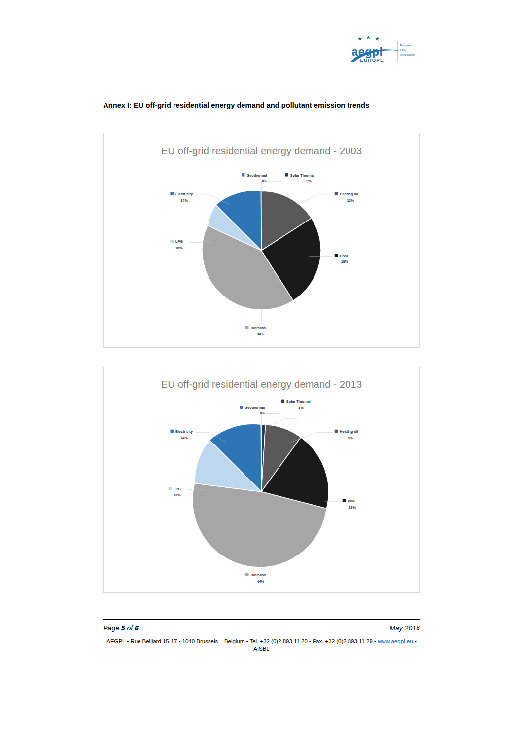aegpl EUROPE European LPG Association
Annex I: EU off-grid residential energy demand and pollutant emission trends
EU off-grid residential energy demand - 2003
Geothermal 0% Solar Thermal 0% Heating oil 16% Coal 18% Biomass 34% LPG 18% Electricity 14%
EU off-grid residential energy demand - 2013
Geothermal 0% Solar Thermal 1% Heating oil 9% Coal 19% Biomass 44% LPG 13% Electricity 14%
Page 5 of 6 May 2016
AEGPL • Rue Belliard 15-17 • 1040 Brussels – Belgium • Tel. +32 (0)2 893 11 20 • Fax. +32 (0)2 893 11 29 • www.aegpl.eu • AISBL